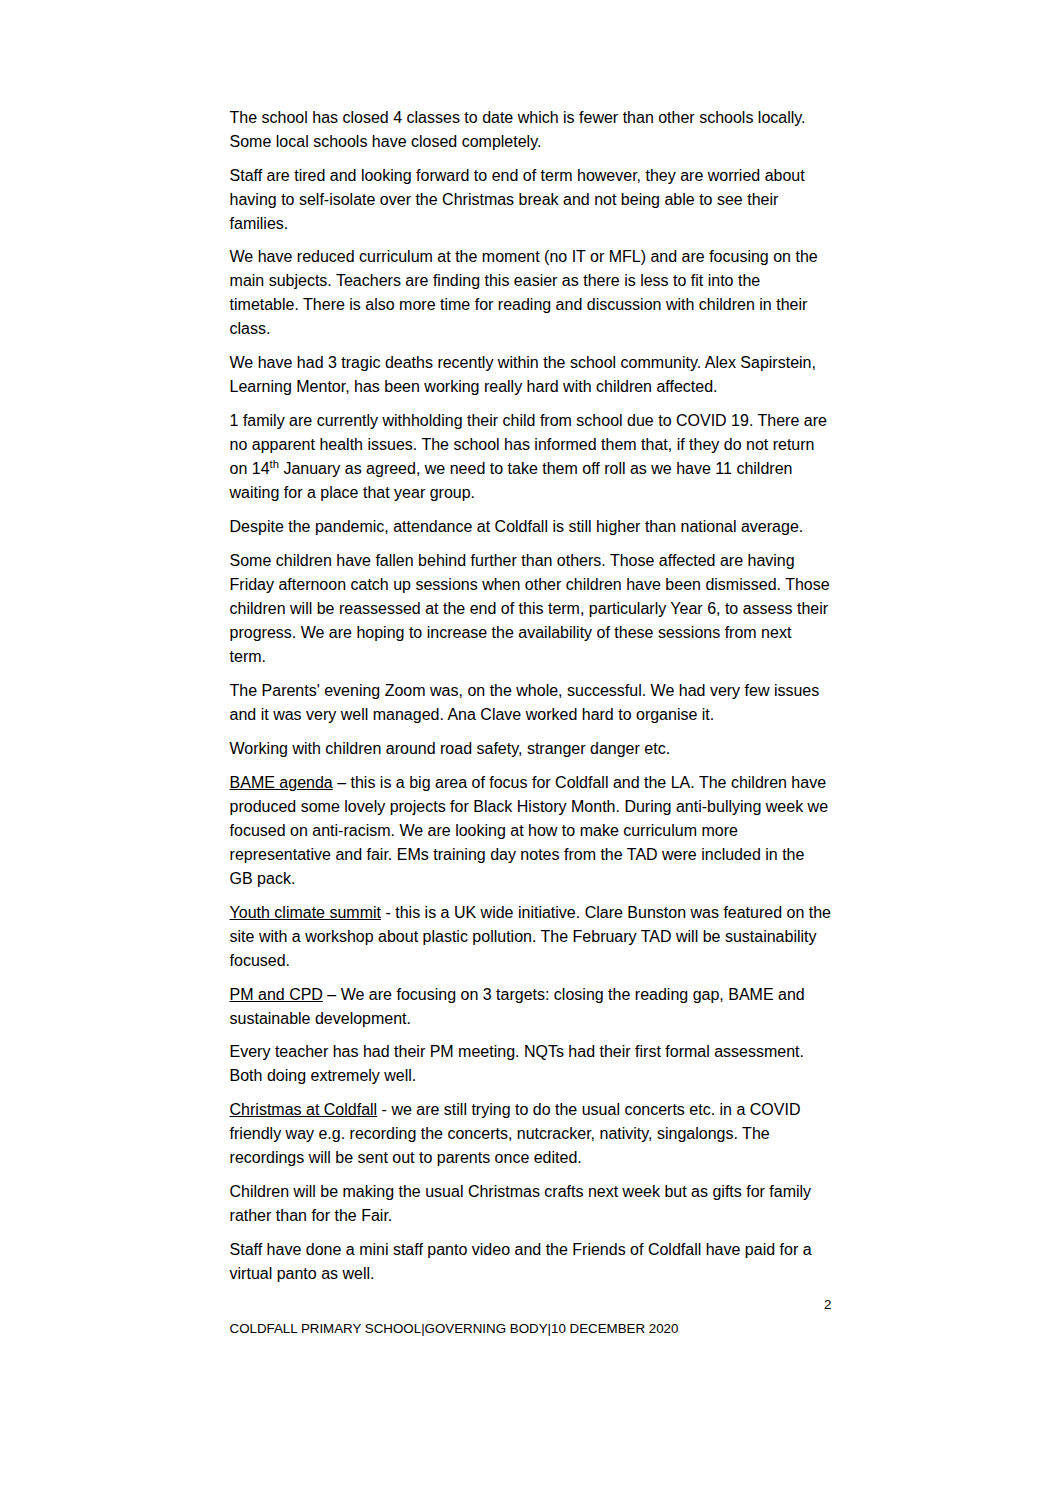The school has closed 4 classes to date which is fewer than other schools locally. Some local schools have closed completely.
Staff are tired and looking forward to end of term however, they are worried about having to self-isolate over the Christmas break and not being able to see their families.
We have reduced curriculum at the moment (no IT or MFL) and are focusing on the main subjects. Teachers are finding this easier as there is less to fit into the timetable. There is also more time for reading and discussion with children in their class.
We have had 3 tragic deaths recently within the school community. Alex Sapirstein, Learning Mentor, has been working really hard with children affected.
1 family are currently withholding their child from school due to COVID 19. There are no apparent health issues. The school has informed them that, if they do not return on 14th January as agreed, we need to take them off roll as we have 11 children waiting for a place that year group.
Despite the pandemic, attendance at Coldfall is still higher than national average.
Some children have fallen behind further than others. Those affected are having Friday afternoon catch up sessions when other children have been dismissed. Those children will be reassessed at the end of this term, particularly Year 6, to assess their progress. We are hoping to increase the availability of these sessions from next term.
The Parents' evening Zoom was, on the whole, successful. We had very few issues and it was very well managed. Ana Clave worked hard to organise it.
Working with children around road safety, stranger danger etc.
BAME agenda – this is a big area of focus for Coldfall and the LA. The children have produced some lovely projects for Black History Month. During anti-bullying week we focused on anti-racism. We are looking at how to make curriculum more representative and fair. EMs training day notes from the TAD were included in the GB pack.
Youth climate summit - this is a UK wide initiative. Clare Bunston was featured on the site with a workshop about plastic pollution. The February TAD will be sustainability focused.
PM and CPD – We are focusing on 3 targets: closing the reading gap, BAME and sustainable development.
Every teacher has had their PM meeting. NQTs had their first formal assessment. Both doing extremely well.
Christmas at Coldfall - we are still trying to do the usual concerts etc. in a COVID friendly way e.g. recording the concerts, nutcracker, nativity, singalongs. The recordings will be sent out to parents once edited.
Children will be making the usual Christmas crafts next week but as gifts for family rather than for the Fair.
Staff have done a mini staff panto video and the Friends of Coldfall have paid for a virtual panto as well.
2
COLDFALL PRIMARY SCHOOL|GOVERNING BODY|10 DECEMBER 2020